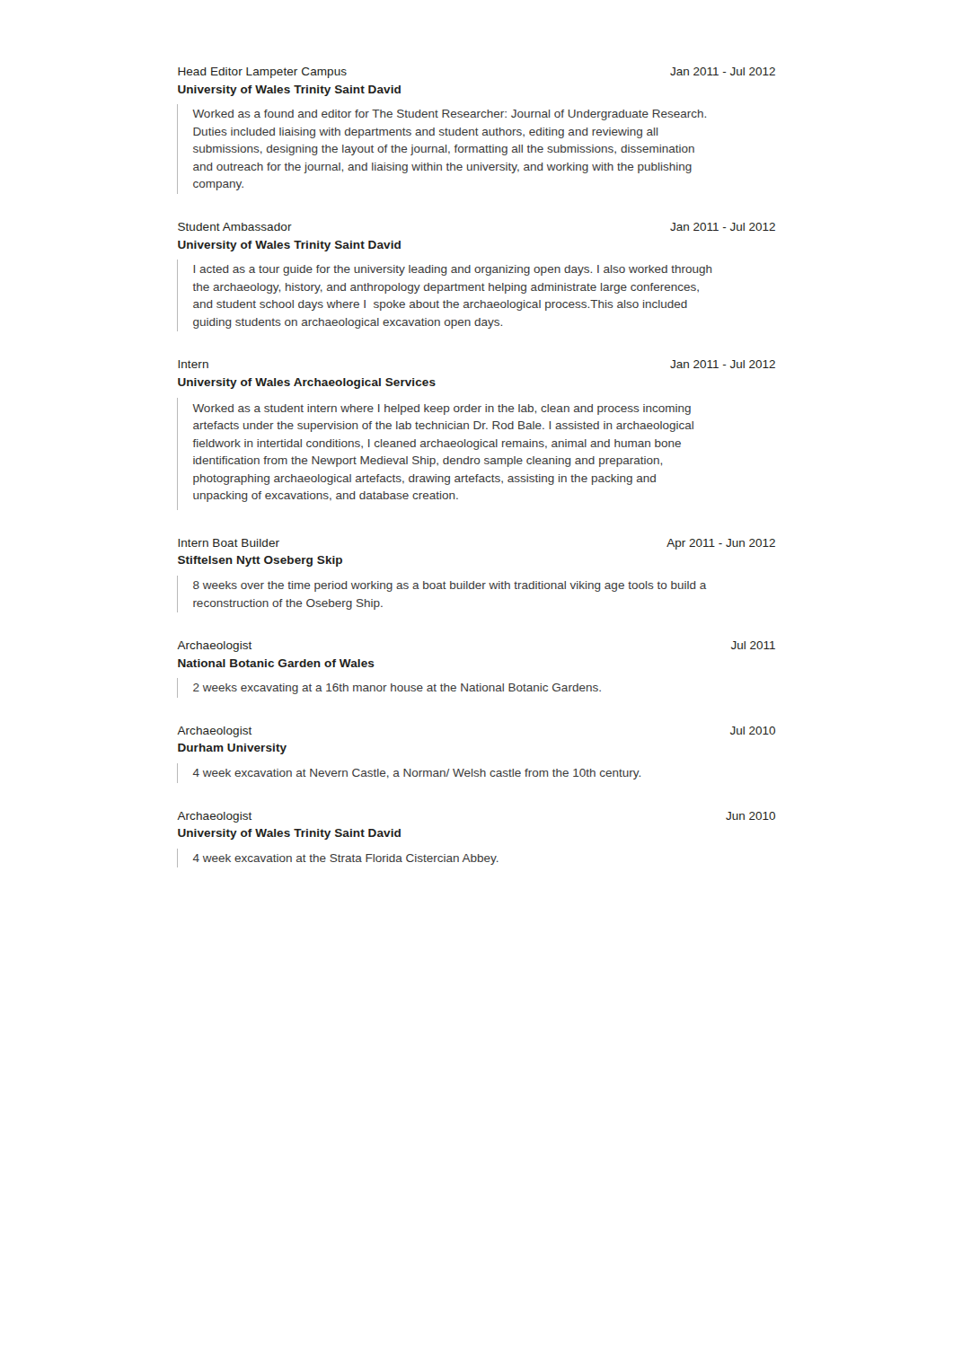Head Editor Lampeter Campus
University of Wales Trinity Saint David
Jan 2011 - Jul 2012
Worked as a found and editor for The Student Researcher: Journal of Undergraduate Research. Duties included liaising with departments and student authors, editing and reviewing all submissions, designing the layout of the journal, formatting all the submissions, dissemination and outreach for the journal, and liaising within the university, and working with the publishing company.
Student Ambassador
University of Wales Trinity Saint David
Jan 2011 - Jul 2012
I acted as a tour guide for the university leading and organizing open days. I also worked through the archaeology, history, and anthropology department helping administrate large conferences, and student school days where I spoke about the archaeological process.This also included guiding students on archaeological excavation open days.
Intern
University of Wales Archaeological Services
Jan 2011 - Jul 2012
Worked as a student intern where I helped keep order in the lab, clean and process incoming artefacts under the supervision of the lab technician Dr. Rod Bale. I assisted in archaeological fieldwork in intertidal conditions, I cleaned archaeological remains, animal and human bone identification from the Newport Medieval Ship, dendro sample cleaning and preparation, photographing archaeological artefacts, drawing artefacts, assisting in the packing and unpacking of excavations, and database creation.
Intern Boat Builder
Stiftelsen Nytt Oseberg Skip
Apr 2011 - Jun 2012
8 weeks over the time period working as a boat builder with traditional viking age tools to build a reconstruction of the Oseberg Ship.
Archaeologist
National Botanic Garden of Wales
Jul 2011
2 weeks excavating at a 16th manor house at the National Botanic Gardens.
Archaeologist
Durham University
Jul 2010
4 week excavation at Nevern Castle, a Norman/ Welsh castle from the 10th century.
Archaeologist
University of Wales Trinity Saint David
Jun 2010
4 week excavation at the Strata Florida Cistercian Abbey.